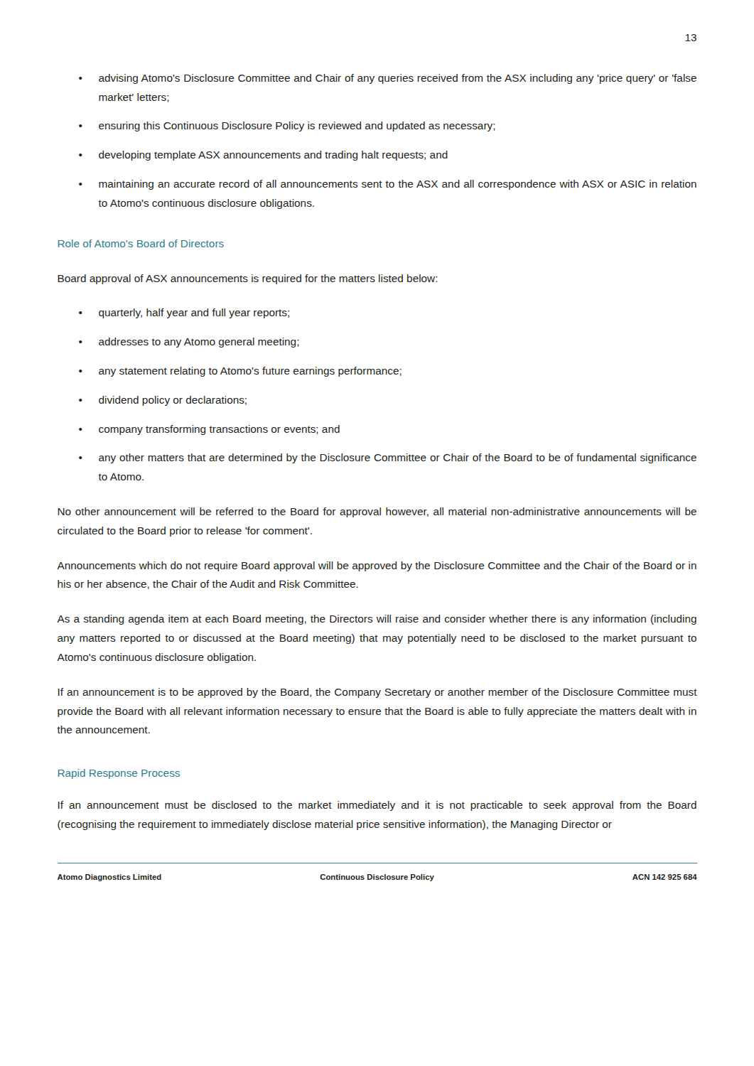13
advising Atomo's Disclosure Committee and Chair of any queries received from the ASX including any 'price query' or 'false market' letters;
ensuring this Continuous Disclosure Policy is reviewed and updated as necessary;
developing template ASX announcements and trading halt requests; and
maintaining an accurate record of all announcements sent to the ASX and all correspondence with ASX or ASIC in relation to Atomo's continuous disclosure obligations.
Role of Atomo's Board of Directors
Board approval of ASX announcements is required for the matters listed below:
quarterly, half year and full year reports;
addresses to any Atomo general meeting;
any statement relating to Atomo's future earnings performance;
dividend policy or declarations;
company transforming transactions or events; and
any other matters that are determined by the Disclosure Committee or Chair of the Board to be of fundamental significance to Atomo.
No other announcement will be referred to the Board for approval however, all material non-administrative announcements will be circulated to the Board prior to release 'for comment'.
Announcements which do not require Board approval will be approved by the Disclosure Committee and the Chair of the Board or in his or her absence, the Chair of the Audit and Risk Committee.
As a standing agenda item at each Board meeting, the Directors will raise and consider whether there is any information (including any matters reported to or discussed at the Board meeting) that may potentially need to be disclosed to the market pursuant to Atomo's continuous disclosure obligation.
If an announcement is to be approved by the Board, the Company Secretary or another member of the Disclosure Committee must provide the Board with all relevant information necessary to ensure that the Board is able to fully appreciate the matters dealt with in the announcement.
Rapid Response Process
If an announcement must be disclosed to the market immediately and it is not practicable to seek approval from the Board (recognising the requirement to immediately disclose material price sensitive information), the Managing Director or
Atomo Diagnostics Limited
Continuous Disclosure Policy
ACN 142 925 684